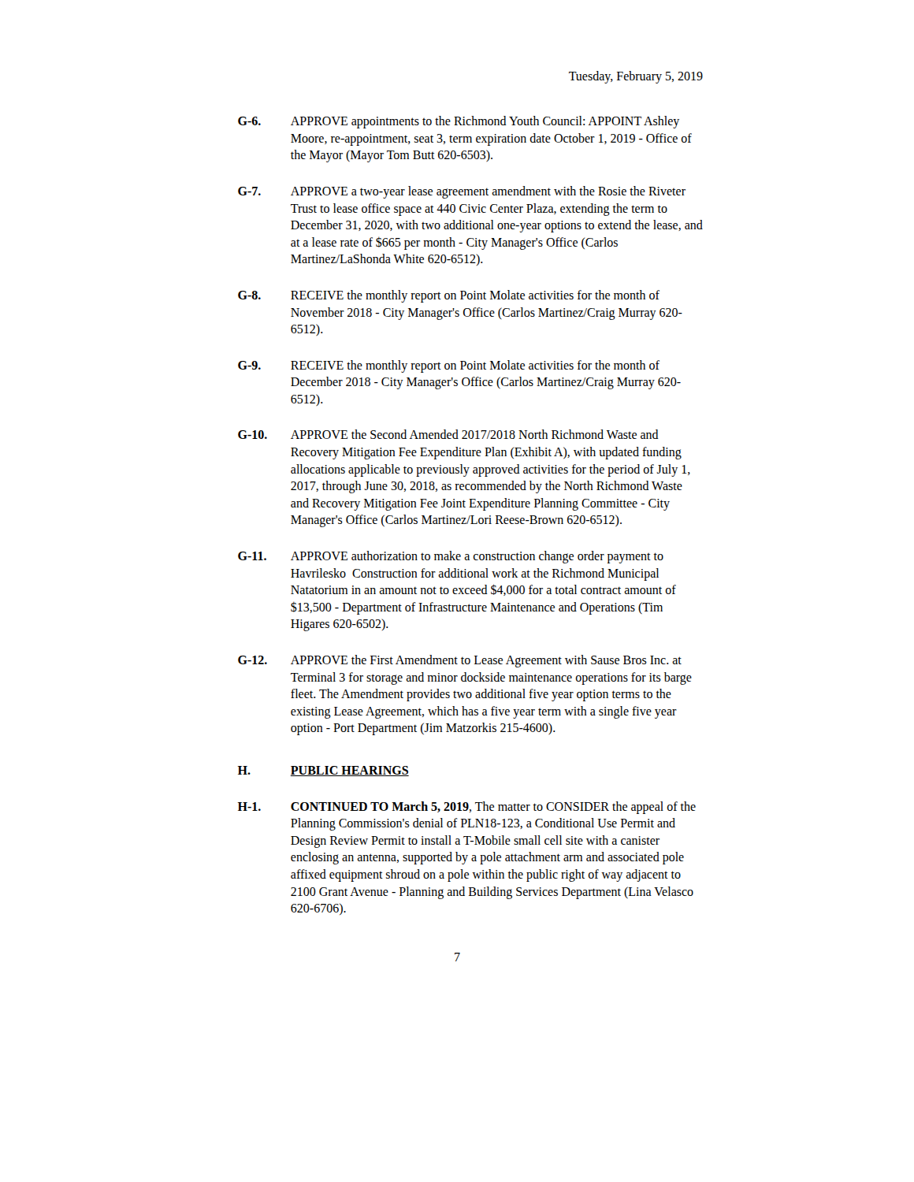Tuesday, February 5, 2019
G-6.
APPROVE appointments to the Richmond Youth Council: APPOINT Ashley Moore, re-appointment, seat 3, term expiration date October 1, 2019 - Office of the Mayor (Mayor Tom Butt 620-6503).
G-7.
APPROVE a two-year lease agreement amendment with the Rosie the Riveter Trust to lease office space at 440 Civic Center Plaza, extending the term to December 31, 2020, with two additional one-year options to extend the lease, and at a lease rate of $665 per month - City Manager's Office (Carlos Martinez/LaShonda White 620-6512).
G-8.
RECEIVE the monthly report on Point Molate activities for the month of November 2018 - City Manager's Office (Carlos Martinez/Craig Murray 620-6512).
G-9.
RECEIVE the monthly report on Point Molate activities for the month of December 2018 - City Manager's Office (Carlos Martinez/Craig Murray 620-6512).
G-10.
APPROVE the Second Amended 2017/2018 North Richmond Waste and Recovery Mitigation Fee Expenditure Plan (Exhibit A), with updated funding allocations applicable to previously approved activities for the period of July 1, 2017, through June 30, 2018, as recommended by the North Richmond Waste and Recovery Mitigation Fee Joint Expenditure Planning Committee - City Manager's Office (Carlos Martinez/Lori Reese-Brown 620-6512).
G-11.
APPROVE authorization to make a construction change order payment to Havrilesko Construction for additional work at the Richmond Municipal Natatorium in an amount not to exceed $4,000 for a total contract amount of $13,500 - Department of Infrastructure Maintenance and Operations (Tim Higares 620-6502).
G-12.
APPROVE the First Amendment to Lease Agreement with Sause Bros Inc. at Terminal 3 for storage and minor dockside maintenance operations for its barge fleet. The Amendment provides two additional five year option terms to the existing Lease Agreement, which has a five year term with a single five year option - Port Department (Jim Matzorkis 215-4600).
H.
PUBLIC HEARINGS
H-1.
CONTINUED TO March 5, 2019, The matter to CONSIDER the appeal of the Planning Commission's denial of PLN18-123, a Conditional Use Permit and Design Review Permit to install a T-Mobile small cell site with a canister enclosing an antenna, supported by a pole attachment arm and associated pole affixed equipment shroud on a pole within the public right of way adjacent to 2100 Grant Avenue - Planning and Building Services Department (Lina Velasco 620-6706).
7